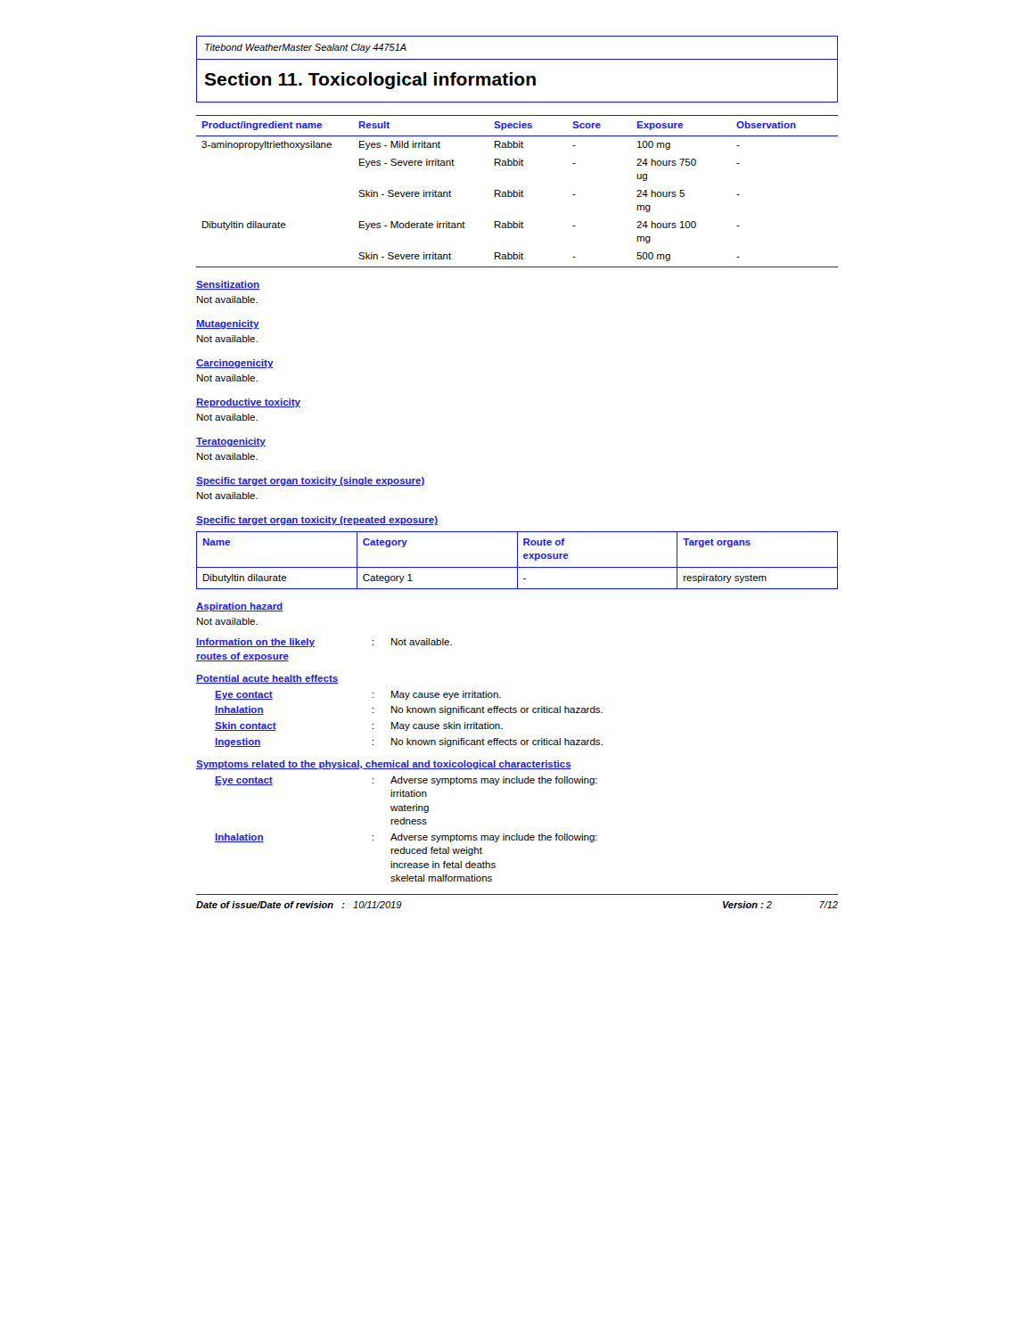Titebond WeatherMaster Sealant Clay 44751A
Section 11. Toxicological information
| Product/ingredient name | Result | Species | Score | Exposure | Observation |
| --- | --- | --- | --- | --- | --- |
| 3-aminopropyltriethoxysilane | Eyes - Mild irritant | Rabbit | - | 100 mg | - |
| | Eyes - Severe irritant | Rabbit | - | 24 hours 750 ug | - |
| | Skin - Severe irritant | Rabbit | - | 24 hours 5 mg | - |
| Dibutyltin dilaurate | Eyes - Moderate irritant | Rabbit | - | 24 hours 100 mg | - |
| | Skin - Severe irritant | Rabbit | - | 500 mg | - |
Sensitization
Not available.
Mutagenicity
Not available.
Carcinogenicity
Not available.
Reproductive toxicity
Not available.
Teratogenicity
Not available.
Specific target organ toxicity (single exposure)
Not available.
Specific target organ toxicity (repeated exposure)
| Name | Category | Route of exposure | Target organs |
| --- | --- | --- | --- |
| Dibutyltin dilaurate | Category 1 | - | respiratory system |
Aspiration hazard
Not available.
Information on the likely
routes of exposure
:
Not available.
Potential acute health effects
Eye contact
:
May cause eye irritation.
Inhalation
:
No known significant effects or critical hazards.
Skin contact
:
May cause skin irritation.
Ingestion
:
No known significant effects or critical hazards.
Symptoms related to the physical, chemical and toxicological characteristics
Eye contact
:
Adverse symptoms may include the following:
irritation
watering
redness
Inhalation
:
Adverse symptoms may include the following:
reduced fetal weight
increase in fetal deaths
skeletal malformations
Date of issue/Date of revision : 10/11/2019
Version : 2
7/12